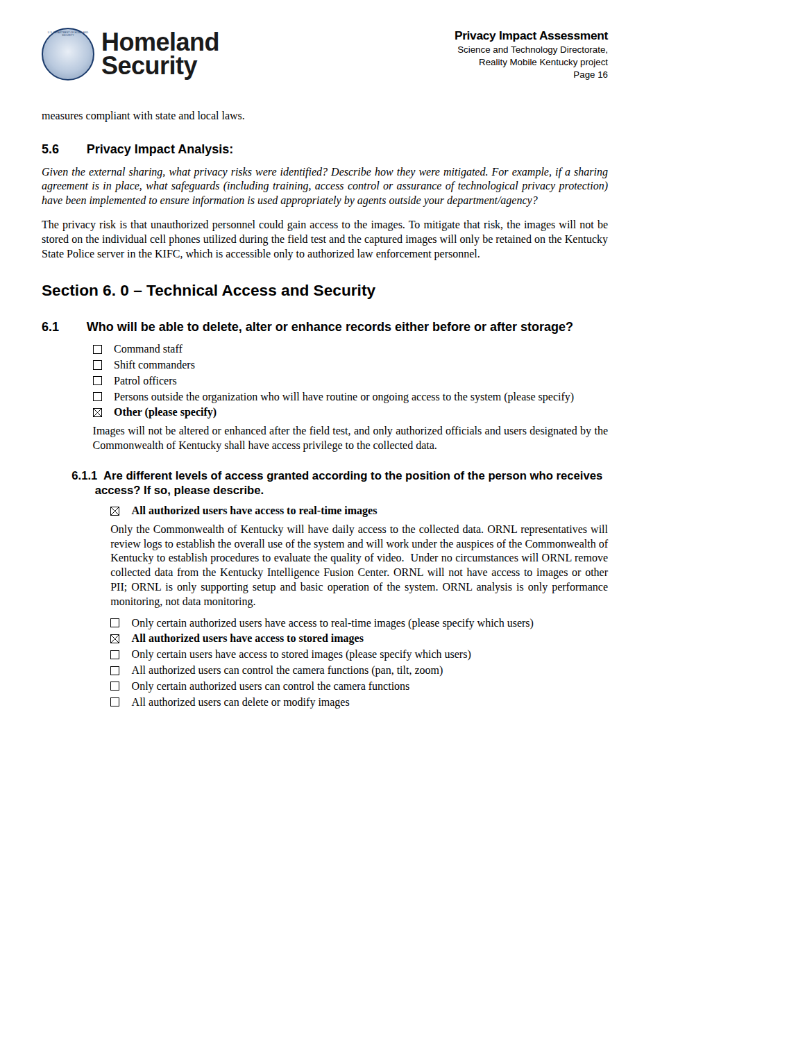Homeland Security
Privacy Impact Assessment
Science and Technology Directorate,
Reality Mobile Kentucky project
Page 16
measures compliant with state and local laws.
5.6 Privacy Impact Analysis:
Given the external sharing, what privacy risks were identified? Describe how they were mitigated. For example, if a sharing agreement is in place, what safeguards (including training, access control or assurance of technological privacy protection) have been implemented to ensure information is used appropriately by agents outside your department/agency?
The privacy risk is that unauthorized personnel could gain access to the images. To mitigate that risk, the images will not be stored on the individual cell phones utilized during the field test and the captured images will only be retained on the Kentucky State Police server in the KIFC, which is accessible only to authorized law enforcement personnel.
Section 6. 0 – Technical Access and Security
6.1 Who will be able to delete, alter or enhance records either before or after storage?
Command staff
Shift commanders
Patrol officers
Persons outside the organization who will have routine or ongoing access to the system (please specify)
Other (please specify)
Images will not be altered or enhanced after the field test, and only authorized officials and users designated by the Commonwealth of Kentucky shall have access privilege to the collected data.
6.1.1 Are different levels of access granted according to the position of the person who receives access? If so, please describe.
All authorized users have access to real-time images
Only the Commonwealth of Kentucky will have daily access to the collected data. ORNL representatives will review logs to establish the overall use of the system and will work under the auspices of the Commonwealth of Kentucky to establish procedures to evaluate the quality of video. Under no circumstances will ORNL remove collected data from the Kentucky Intelligence Fusion Center. ORNL will not have access to images or other PII; ORNL is only supporting setup and basic operation of the system. ORNL analysis is only performance monitoring, not data monitoring.
Only certain authorized users have access to real-time images (please specify which users)
All authorized users have access to stored images
Only certain users have access to stored images (please specify which users)
All authorized users can control the camera functions (pan, tilt, zoom)
Only certain authorized users can control the camera functions
All authorized users can delete or modify images